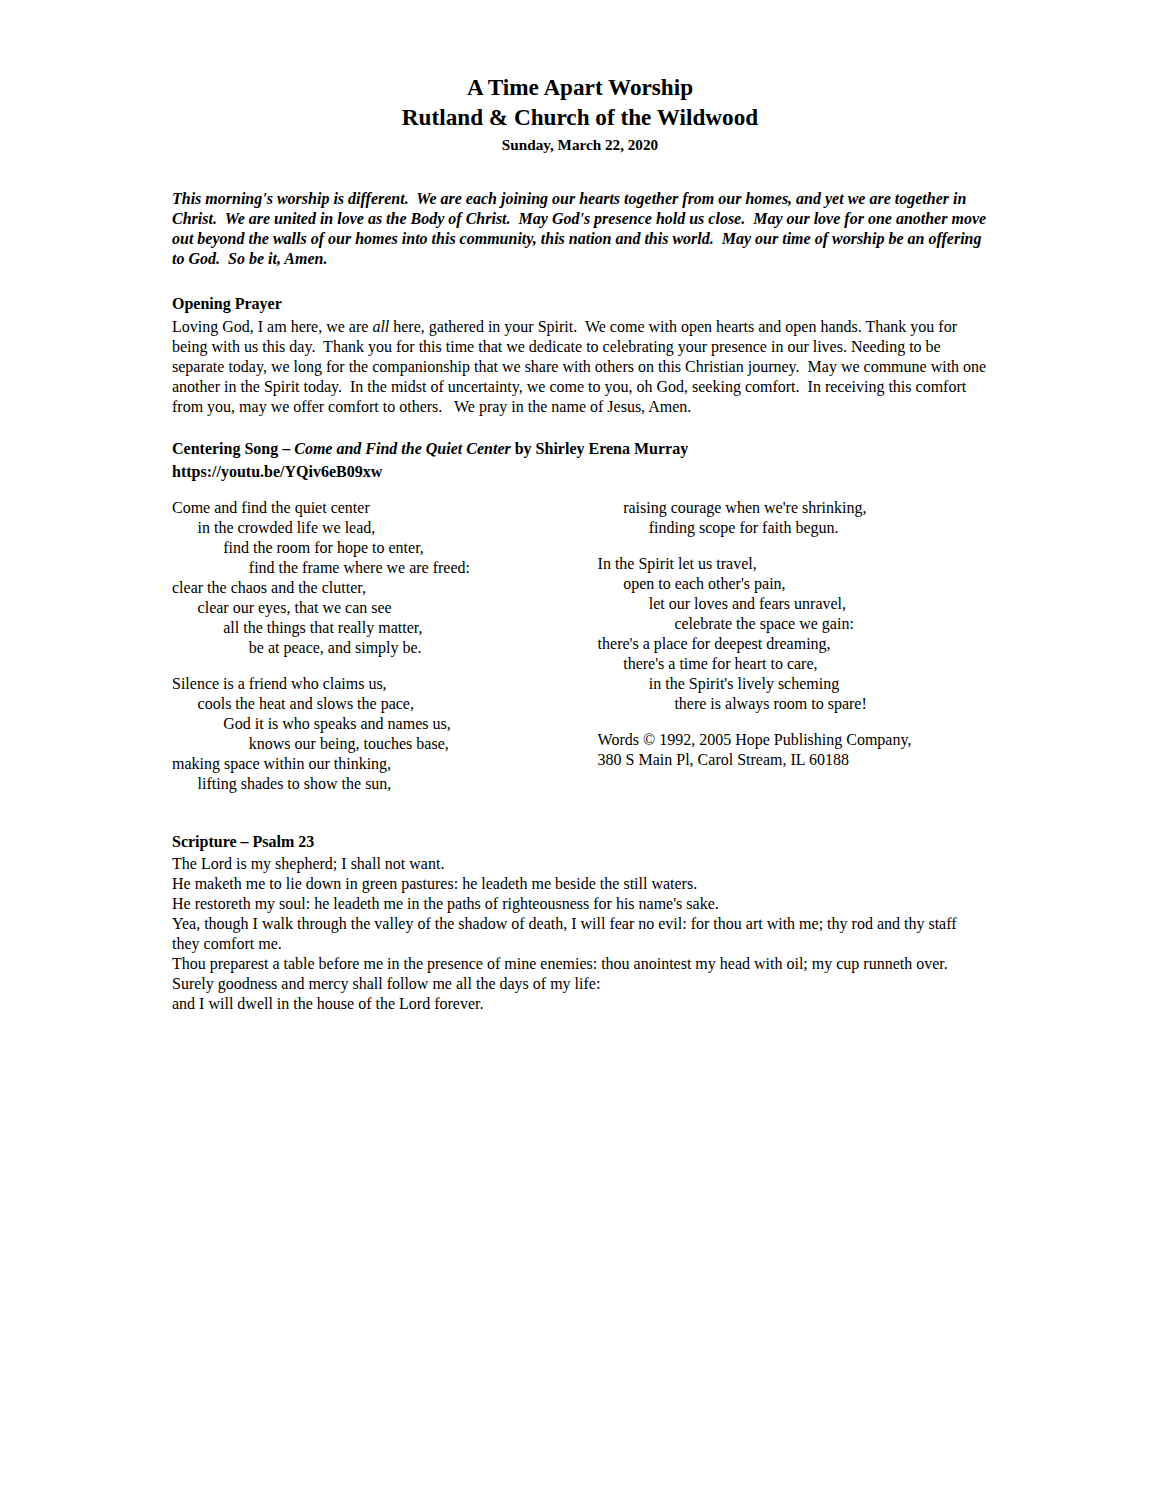A Time Apart Worship
Rutland & Church of the Wildwood
Sunday, March 22, 2020
This morning's worship is different. We are each joining our hearts together from our homes, and yet we are together in Christ. We are united in love as the Body of Christ. May God's presence hold us close. May our love for one another move out beyond the walls of our homes into this community, this nation and this world. May our time of worship be an offering to God. So be it, Amen.
Opening Prayer
Loving God, I am here, we are all here, gathered in your Spirit. We come with open hearts and open hands. Thank you for being with us this day. Thank you for this time that we dedicate to celebrating your presence in our lives. Needing to be separate today, we long for the companionship that we share with others on this Christian journey. May we commune with one another in the Spirit today. In the midst of uncertainty, we come to you, oh God, seeking comfort. In receiving this comfort from you, may we offer comfort to others. We pray in the name of Jesus, Amen.
Centering Song – Come and Find the Quiet Center by Shirley Erena Murray
https://youtu.be/YQiv6eB09xw
Come and find the quiet center
in the crowded life we lead,
find the room for hope to enter,
find the frame where we are freed:
clear the chaos and the clutter,
clear our eyes, that we can see
all the things that really matter,
be at peace, and simply be.
Silence is a friend who claims us,
cools the heat and slows the pace,
God it is who speaks and names us,
knows our being, touches base,
making space within our thinking,
lifting shades to show the sun,
raising courage when we're shrinking,
finding scope for faith begun.
In the Spirit let us travel,
open to each other's pain,
let our loves and fears unravel,
celebrate the space we gain:
there's a place for deepest dreaming,
there's a time for heart to care,
in the Spirit's lively scheming
there is always room to spare!
Words © 1992, 2005 Hope Publishing Company,
380 S Main Pl, Carol Stream, IL 60188
Scripture – Psalm 23
The Lord is my shepherd; I shall not want.
He maketh me to lie down in green pastures: he leadeth me beside the still waters.
He restoreth my soul: he leadeth me in the paths of righteousness for his name's sake.
Yea, though I walk through the valley of the shadow of death, I will fear no evil: for thou art with me; thy rod and thy staff they comfort me.
Thou preparest a table before me in the presence of mine enemies: thou anointest my head with oil; my cup runneth over.
Surely goodness and mercy shall follow me all the days of my life:
and I will dwell in the house of the Lord forever.